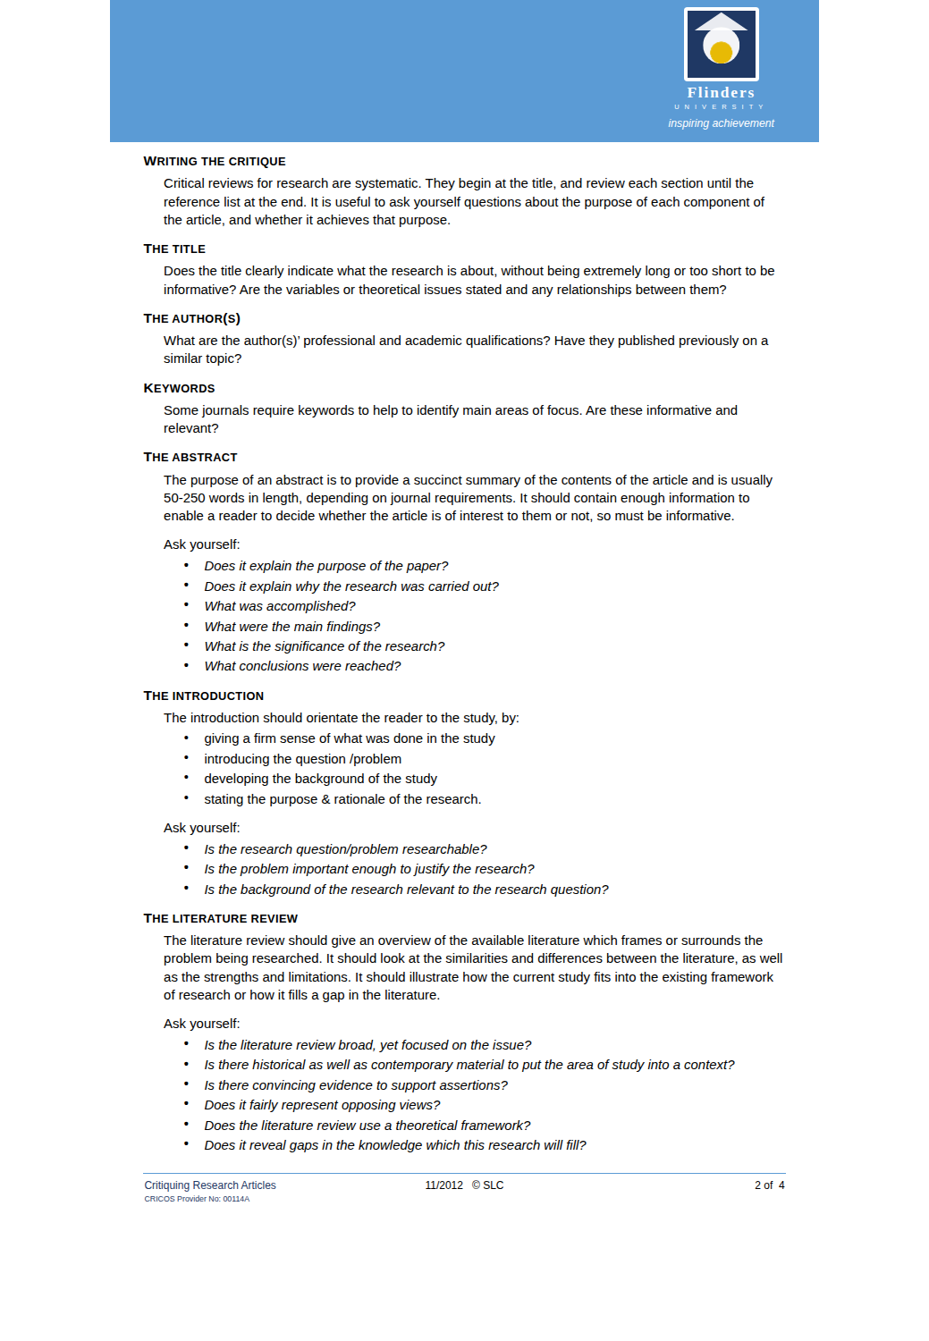Flinders
UNIVERSITY
inspiring achievement
WRITING THE CRITIQUE
Critical reviews for research are systematic. They begin at the title, and review each section until the reference list at the end. It is useful to ask yourself questions about the purpose of each component of the article, and whether it achieves that purpose.
THE TITLE
Does the title clearly indicate what the research is about, without being extremely long or too short to be informative? Are the variables or theoretical issues stated and any relationships between them?
THE AUTHOR(S)
What are the author(s)’ professional and academic qualifications? Have they published previously on a similar topic?
KEYWORDS
Some journals require keywords to help to identify main areas of focus. Are these informative and relevant?
THE ABSTRACT
The purpose of an abstract is to provide a succinct summary of the contents of the article and is usually 50-250 words in length, depending on journal requirements. It should contain enough information to enable a reader to decide whether the article is of interest to them or not, so must be informative.
Ask yourself:
Does it explain the purpose of the paper?
Does it explain why the research was carried out?
What was accomplished?
What were the main findings?
What is the significance of the research?
What conclusions were reached?
THE INTRODUCTION
The introduction should orientate the reader to the study, by:
giving a firm sense of what was done in the study
introducing the question /problem
developing the background of the study
stating the purpose & rationale of the research.
Ask yourself:
Is the research question/problem researchable?
Is the problem important enough to justify the research?
Is the background of the research relevant to the research question?
THE LITERATURE REVIEW
The literature review should give an overview of the available literature which frames or surrounds the problem being researched. It should look at the similarities and differences between the literature, as well as the strengths and limitations. It should illustrate how the current study fits into the existing framework of research or how it fills a gap in the literature.
Ask yourself:
Is the literature review broad, yet focused on the issue?
Is there historical as well as contemporary material to put the area of study into a context?
Is there convincing evidence to support assertions?
Does it fairly represent opposing views?
Does the literature review use a theoretical framework?
Does it reveal gaps in the knowledge which this research will fill?
| Critiquing Research Articles CRICOS Provider No: 00114A | 11/2012 © SLC | 2 of 4 |